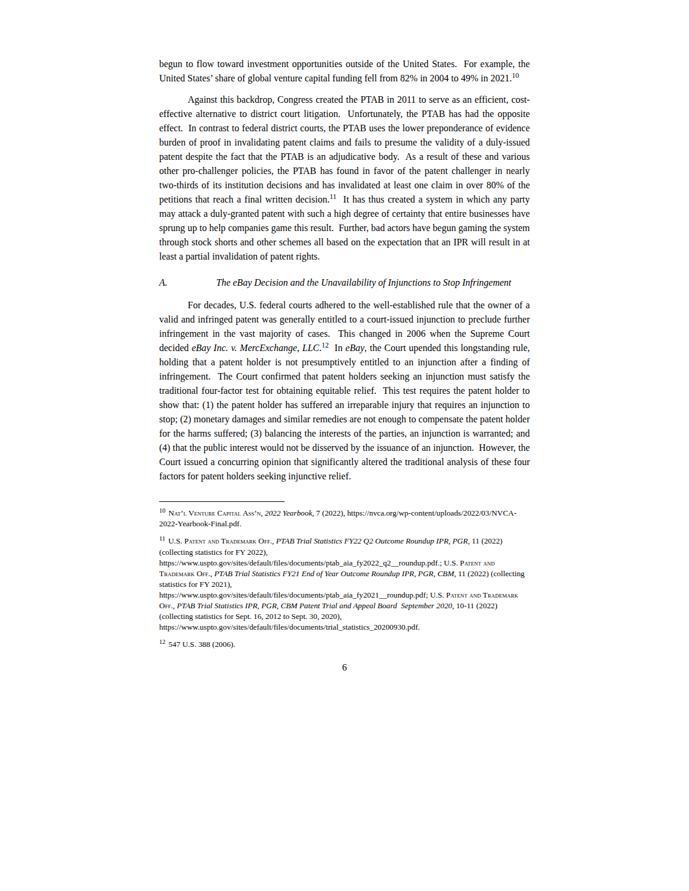begun to flow toward investment opportunities outside of the United States. For example, the United States’ share of global venture capital funding fell from 82% in 2004 to 49% in 2021.10
Against this backdrop, Congress created the PTAB in 2011 to serve as an efficient, cost-effective alternative to district court litigation. Unfortunately, the PTAB has had the opposite effect. In contrast to federal district courts, the PTAB uses the lower preponderance of evidence burden of proof in invalidating patent claims and fails to presume the validity of a duly-issued patent despite the fact that the PTAB is an adjudicative body. As a result of these and various other pro-challenger policies, the PTAB has found in favor of the patent challenger in nearly two-thirds of its institution decisions and has invalidated at least one claim in over 80% of the petitions that reach a final written decision.11 It has thus created a system in which any party may attack a duly-granted patent with such a high degree of certainty that entire businesses have sprung up to help companies game this result. Further, bad actors have begun gaming the system through stock shorts and other schemes all based on the expectation that an IPR will result in at least a partial invalidation of patent rights.
A. The eBay Decision and the Unavailability of Injunctions to Stop Infringement
For decades, U.S. federal courts adhered to the well-established rule that the owner of a valid and infringed patent was generally entitled to a court-issued injunction to preclude further infringement in the vast majority of cases. This changed in 2006 when the Supreme Court decided eBay Inc. v. MercExchange, LLC.12 In eBay, the Court upended this longstanding rule, holding that a patent holder is not presumptively entitled to an injunction after a finding of infringement. The Court confirmed that patent holders seeking an injunction must satisfy the traditional four-factor test for obtaining equitable relief. This test requires the patent holder to show that: (1) the patent holder has suffered an irreparable injury that requires an injunction to stop; (2) monetary damages and similar remedies are not enough to compensate the patent holder for the harms suffered; (3) balancing the interests of the parties, an injunction is warranted; and (4) that the public interest would not be disserved by the issuance of an injunction. However, the Court issued a concurring opinion that significantly altered the traditional analysis of these four factors for patent holders seeking injunctive relief.
10 Nat’l Venture Capital Ass’n, 2022 Yearbook, 7 (2022), https://nvca.org/wp-content/uploads/2022/03/NVCA-2022-Yearbook-Final.pdf.
11 U.S. Patent and Trademark Off., PTAB Trial Statistics FY22 Q2 Outcome Roundup IPR, PGR, 11 (2022) (collecting statistics for FY 2022),
https://www.uspto.gov/sites/default/files/documents/ptab_aia_fy2022_q2__roundup.pdf.; U.S. Patent and Trademark Off., PTAB Trial Statistics FY21 End of Year Outcome Roundup IPR, PGR, CBM, 11 (2022) (collecting statistics for FY 2021),
https://www.uspto.gov/sites/default/files/documents/ptab_aia_fy2021__roundup.pdf; U.S. Patent and Trademark Off., PTAB Trial Statistics IPR, PGR, CBM Patent Trial and Appeal Board September 2020, 10-11 (2022) (collecting statistics for Sept. 16, 2012 to Sept. 30, 2020),
https://www.uspto.gov/sites/default/files/documents/trial_statistics_20200930.pdf.
12 547 U.S. 388 (2006).
6